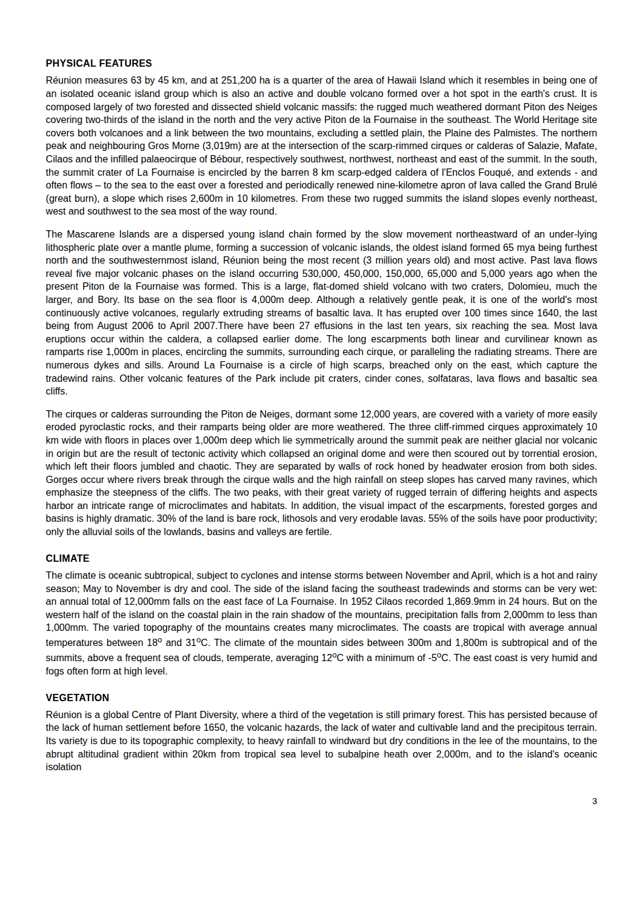PHYSICAL FEATURES
Réunion measures 63 by 45 km, and at 251,200 ha is a quarter of the area of Hawaii Island which it resembles in being one of an isolated oceanic island group which is also an active and double volcano formed over a hot spot in the earth's crust. It is composed largely of two forested and dissected shield volcanic massifs: the rugged much weathered dormant Piton des Neiges covering two-thirds of the island in the north and the very active Piton de la Fournaise in the southeast. The World Heritage site covers both volcanoes and a link between the two mountains, excluding a settled plain, the Plaine des Palmistes. The northern peak and neighbouring Gros Morne (3,019m) are at the intersection of the scarp-rimmed cirques or calderas of Salazie, Mafate, Cilaos and the infilled palaeocirque of Bébour, respectively southwest, northwest, northeast and east of the summit. In the south, the summit crater of La Fournaise is encircled by the barren 8 km scarp-edged caldera of l'Enclos Fouqué, and extends - and often flows – to the sea to the east over a forested and periodically renewed nine-kilometre apron of lava called the Grand Brulé (great burn), a slope which rises 2,600m in 10 kilometres. From these two rugged summits the island slopes evenly northeast, west and southwest to the sea most of the way round.
The Mascarene Islands are a dispersed young island chain formed by the slow movement northeastward of an under-lying lithospheric plate over a mantle plume, forming a succession of volcanic islands, the oldest island formed 65 mya being furthest north and the southwesternmost island, Réunion being the most recent (3 million years old) and most active. Past lava flows reveal five major volcanic phases on the island occurring 530,000, 450,000, 150,000, 65,000 and 5,000 years ago when the present Piton de la Fournaise was formed. This is a large, flat-domed shield volcano with two craters, Dolomieu, much the larger, and Bory. Its base on the sea floor is 4,000m deep. Although a relatively gentle peak, it is one of the world's most continuously active volcanoes, regularly extruding streams of basaltic lava. It has erupted over 100 times since 1640, the last being from August 2006 to April 2007.There have been 27 effusions in the last ten years, six reaching the sea. Most lava eruptions occur within the caldera, a collapsed earlier dome. The long escarpments both linear and curvilinear known as ramparts rise 1,000m in places, encircling the summits, surrounding each cirque, or paralleling the radiating streams. There are numerous dykes and sills. Around La Fournaise is a circle of high scarps, breached only on the east, which capture the tradewind rains. Other volcanic features of the Park include pit craters, cinder cones, solfataras, lava flows and basaltic sea cliffs.
The cirques or calderas surrounding the Piton de Neiges, dormant some 12,000 years, are covered with a variety of more easily eroded pyroclastic rocks, and their ramparts being older are more weathered. The three cliff-rimmed cirques approximately 10 km wide with floors in places over 1,000m deep which lie symmetrically around the summit peak are neither glacial nor volcanic in origin but are the result of tectonic activity which collapsed an original dome and were then scoured out by torrential erosion, which left their floors jumbled and chaotic. They are separated by walls of rock honed by headwater erosion from both sides. Gorges occur where rivers break through the cirque walls and the high rainfall on steep slopes has carved many ravines, which emphasize the steepness of the cliffs. The two peaks, with their great variety of rugged terrain of differing heights and aspects harbor an intricate range of microclimates and habitats. In addition, the visual impact of the escarpments, forested gorges and basins is highly dramatic. 30% of the land is bare rock, lithosols and very erodable lavas. 55% of the soils have poor productivity; only the alluvial soils of the lowlands, basins and valleys are fertile.
CLIMATE
The climate is oceanic subtropical, subject to cyclones and intense storms between November and April, which is a hot and rainy season; May to November is dry and cool. The side of the island facing the southeast tradewinds and storms can be very wet: an annual total of 12,000mm falls on the east face of La Fournaise. In 1952 Cilaos recorded 1,869.9mm in 24 hours. But on the western half of the island on the coastal plain in the rain shadow of the mountains, precipitation falls from 2,000mm to less than 1,000mm. The varied topography of the mountains creates many microclimates. The coasts are tropical with average annual temperatures between 18o and 31oC. The climate of the mountain sides between 300m and 1,800m is subtropical and of the summits, above a frequent sea of clouds, temperate, averaging 12oC with a minimum of -5oC. The east coast is very humid and fogs often form at high level.
VEGETATION
Réunion is a global Centre of Plant Diversity, where a third of the vegetation is still primary forest. This has persisted because of the lack of human settlement before 1650, the volcanic hazards, the lack of water and cultivable land and the precipitous terrain. Its variety is due to its topographic complexity, to heavy rainfall to windward but dry conditions in the lee of the mountains, to the abrupt altitudinal gradient within 20km from tropical sea level to subalpine heath over 2,000m, and to the island's oceanic isolation
3